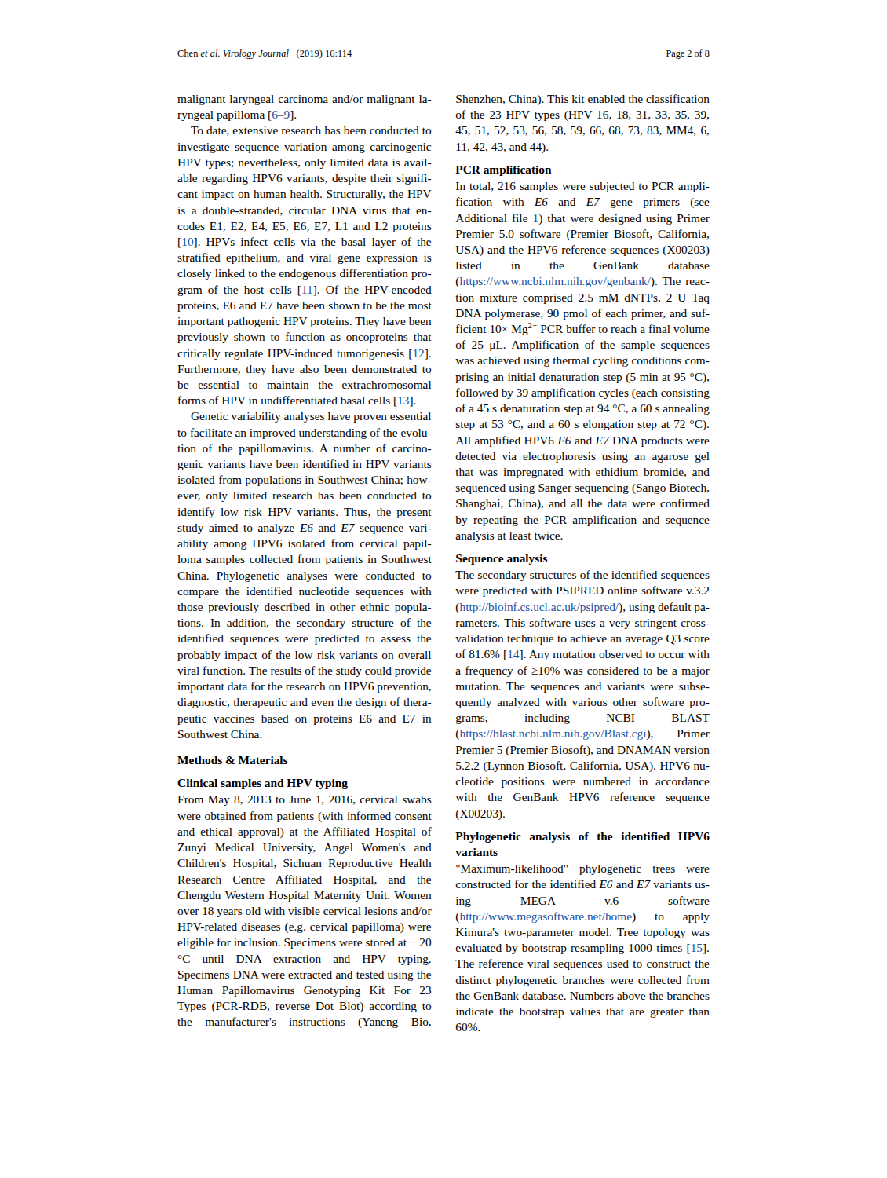Chen et al. Virology Journal (2019) 16:114
Page 2 of 8
malignant laryngeal carcinoma and/or malignant laryngeal papilloma [6–9].
To date, extensive research has been conducted to investigate sequence variation among carcinogenic HPV types; nevertheless, only limited data is available regarding HPV6 variants, despite their significant impact on human health. Structurally, the HPV is a double-stranded, circular DNA virus that encodes E1, E2, E4, E5, E6, E7, L1 and L2 proteins [10]. HPVs infect cells via the basal layer of the stratified epithelium, and viral gene expression is closely linked to the endogenous differentiation program of the host cells [11]. Of the HPV-encoded proteins, E6 and E7 have been shown to be the most important pathogenic HPV proteins. They have been previously shown to function as oncoproteins that critically regulate HPV-induced tumorigenesis [12]. Furthermore, they have also been demonstrated to be essential to maintain the extrachromosomal forms of HPV in undifferentiated basal cells [13].
Genetic variability analyses have proven essential to facilitate an improved understanding of the evolution of the papillomavirus. A number of carcinogenic variants have been identified in HPV variants isolated from populations in Southwest China; however, only limited research has been conducted to identify low risk HPV variants. Thus, the present study aimed to analyze E6 and E7 sequence variability among HPV6 isolated from cervical papilloma samples collected from patients in Southwest China. Phylogenetic analyses were conducted to compare the identified nucleotide sequences with those previously described in other ethnic populations. In addition, the secondary structure of the identified sequences were predicted to assess the probably impact of the low risk variants on overall viral function. The results of the study could provide important data for the research on HPV6 prevention, diagnostic, therapeutic and even the design of therapeutic vaccines based on proteins E6 and E7 in Southwest China.
Methods & Materials
Clinical samples and HPV typing
From May 8, 2013 to June 1, 2016, cervical swabs were obtained from patients (with informed consent and ethical approval) at the Affiliated Hospital of Zunyi Medical University, Angel Women's and Children's Hospital, Sichuan Reproductive Health Research Centre Affiliated Hospital, and the Chengdu Western Hospital Maternity Unit. Women over 18 years old with visible cervical lesions and/or HPV-related diseases (e.g. cervical papilloma) were eligible for inclusion. Specimens were stored at − 20 °C until DNA extraction and HPV typing. Specimens DNA were extracted and tested using the Human Papillomavirus Genotyping Kit For 23 Types (PCR-RDB, reverse Dot Blot) according to the manufacturer's instructions (Yaneng Bio, Shenzhen, China). This kit enabled the classification of the 23 HPV types (HPV 16, 18, 31, 33, 35, 39, 45, 51, 52, 53, 56, 58, 59, 66, 68, 73, 83, MM4, 6, 11, 42, 43, and 44).
PCR amplification
In total, 216 samples were subjected to PCR amplification with E6 and E7 gene primers (see Additional file 1) that were designed using Primer Premier 5.0 software (Premier Biosoft, California, USA) and the HPV6 reference sequences (X00203) listed in the GenBank database (https://www.ncbi.nlm.nih.gov/genbank/). The reaction mixture comprised 2.5 mM dNTPs, 2 U Taq DNA polymerase, 90 pmol of each primer, and sufficient 10× Mg2+ PCR buffer to reach a final volume of 25 μL. Amplification of the sample sequences was achieved using thermal cycling conditions comprising an initial denaturation step (5 min at 95 °C), followed by 39 amplification cycles (each consisting of a 45 s denaturation step at 94 °C, a 60 s annealing step at 53 °C, and a 60 s elongation step at 72 °C). All amplified HPV6 E6 and E7 DNA products were detected via electrophoresis using an agarose gel that was impregnated with ethidium bromide, and sequenced using Sanger sequencing (Sango Biotech, Shanghai, China), and all the data were confirmed by repeating the PCR amplification and sequence analysis at least twice.
Sequence analysis
The secondary structures of the identified sequences were predicted with PSIPRED online software v.3.2 (http://bioinf.cs.ucl.ac.uk/psipred/), using default parameters. This software uses a very stringent cross-validation technique to achieve an average Q3 score of 81.6% [14]. Any mutation observed to occur with a frequency of ≥10% was considered to be a major mutation. The sequences and variants were subsequently analyzed with various other software programs, including NCBI BLAST (https://blast.ncbi.nlm.nih.gov/Blast.cgi), Primer Premier 5 (Premier Biosoft), and DNAMAN version 5.2.2 (Lynnon Biosoft, California, USA). HPV6 nucleotide positions were numbered in accordance with the GenBank HPV6 reference sequence (X00203).
Phylogenetic analysis of the identified HPV6 variants
"Maximum-likelihood" phylogenetic trees were constructed for the identified E6 and E7 variants using MEGA v.6 software (http://www.megasoftware.net/home) to apply Kimura's two-parameter model. Tree topology was evaluated by bootstrap resampling 1000 times [15]. The reference viral sequences used to construct the distinct phylogenetic branches were collected from the GenBank database. Numbers above the branches indicate the bootstrap values that are greater than 60%.